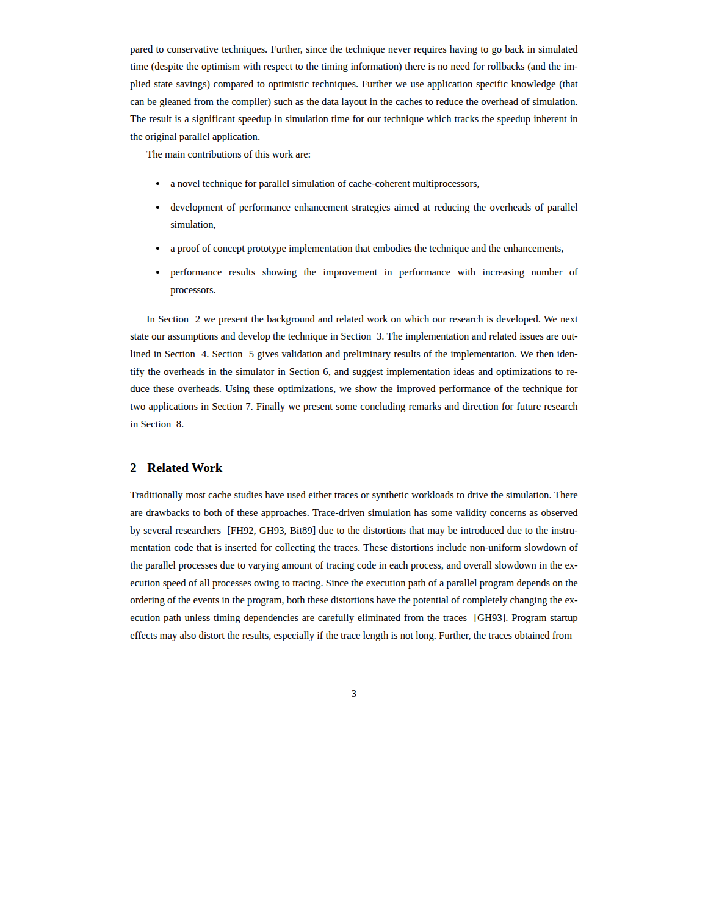pared to conservative techniques. Further, since the technique never requires having to go back in simulated time (despite the optimism with respect to the timing information) there is no need for rollbacks (and the implied state savings) compared to optimistic techniques. Further we use application specific knowledge (that can be gleaned from the compiler) such as the data layout in the caches to reduce the overhead of simulation. The result is a significant speedup in simulation time for our technique which tracks the speedup inherent in the original parallel application.
The main contributions of this work are:
a novel technique for parallel simulation of cache-coherent multiprocessors,
development of performance enhancement strategies aimed at reducing the overheads of parallel simulation,
a proof of concept prototype implementation that embodies the technique and the enhancements,
performance results showing the improvement in performance with increasing number of processors.
In Section 2 we present the background and related work on which our research is developed. We next state our assumptions and develop the technique in Section 3. The implementation and related issues are outlined in Section 4. Section 5 gives validation and preliminary results of the implementation. We then identify the overheads in the simulator in Section 6, and suggest implementation ideas and optimizations to reduce these overheads. Using these optimizations, we show the improved performance of the technique for two applications in Section 7. Finally we present some concluding remarks and direction for future research in Section 8.
2 Related Work
Traditionally most cache studies have used either traces or synthetic workloads to drive the simulation. There are drawbacks to both of these approaches. Trace-driven simulation has some validity concerns as observed by several researchers [FH92, GH93, Bit89] due to the distortions that may be introduced due to the instrumentation code that is inserted for collecting the traces. These distortions include non-uniform slowdown of the parallel processes due to varying amount of tracing code in each process, and overall slowdown in the execution speed of all processes owing to tracing. Since the execution path of a parallel program depends on the ordering of the events in the program, both these distortions have the potential of completely changing the execution path unless timing dependencies are carefully eliminated from the traces [GH93]. Program startup effects may also distort the results, especially if the trace length is not long. Further, the traces obtained from
3